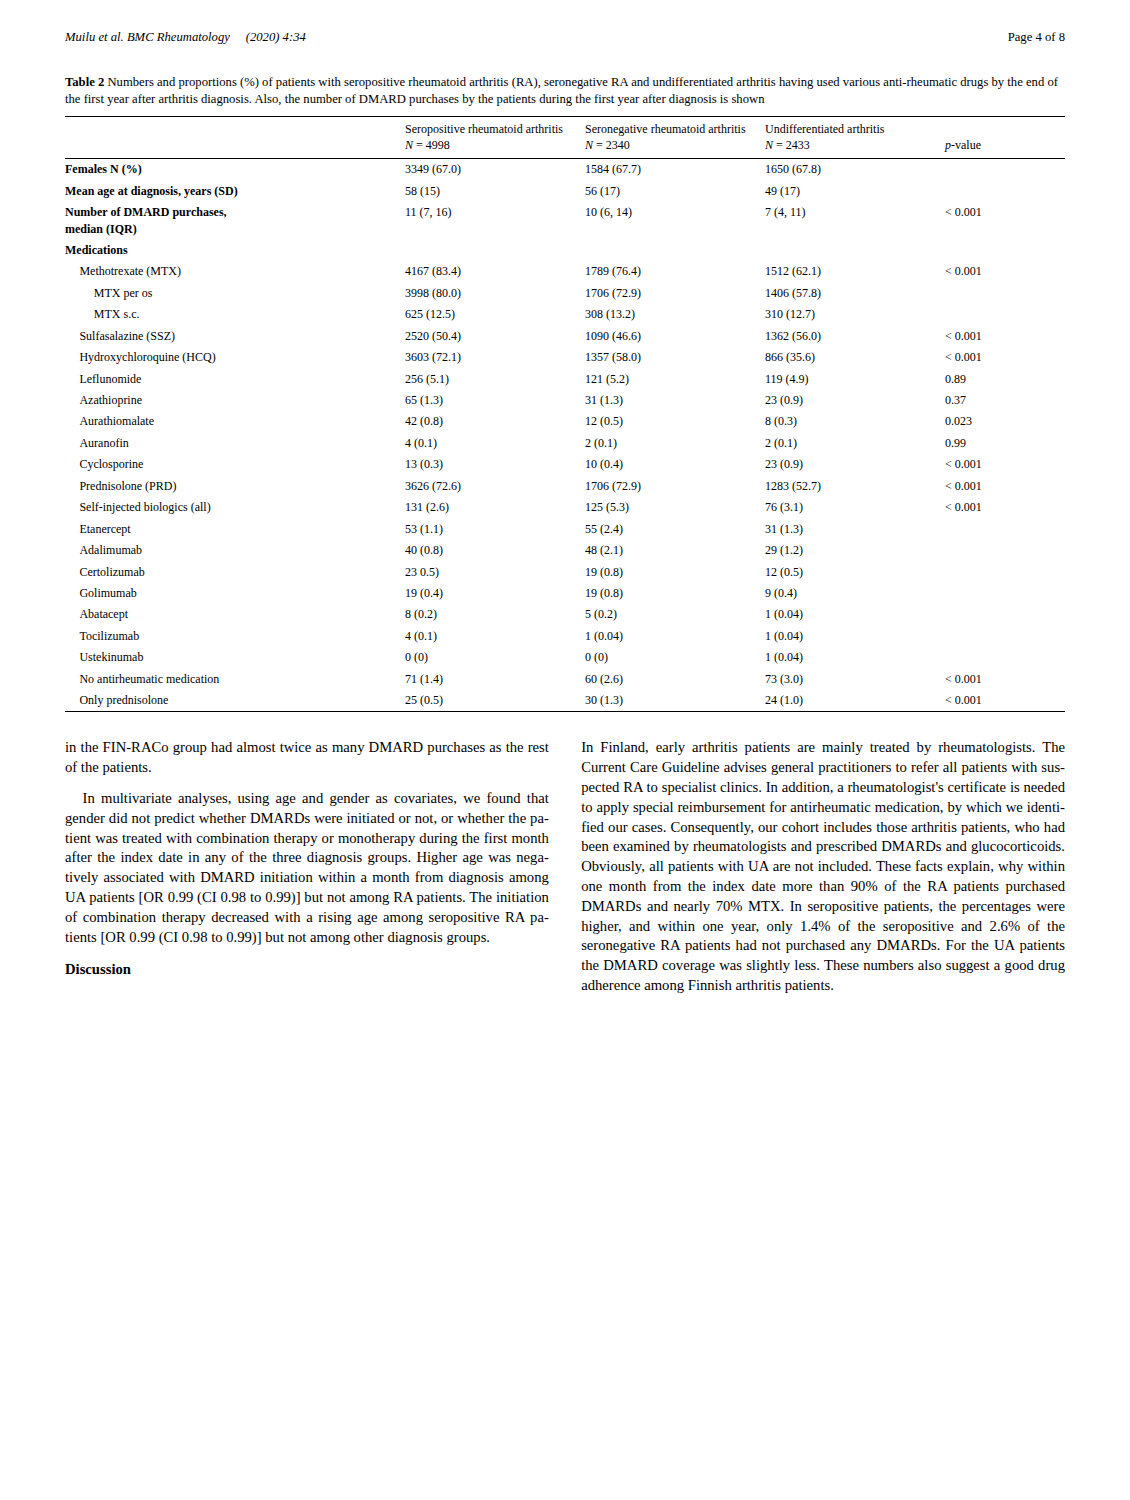Muilu et al. BMC Rheumatology (2020) 4:34
Page 4 of 8
Table 2 Numbers and proportions (%) of patients with seropositive rheumatoid arthritis (RA), seronegative RA and undifferentiated arthritis having used various anti-rheumatic drugs by the end of the first year after arthritis diagnosis. Also, the number of DMARD purchases by the patients during the first year after diagnosis is shown
| | Seropositive rheumatoid arthritis N = 4998 | Seronegative rheumatoid arthritis N = 2340 | Undifferentiated arthritis N = 2433 | p -value |
| --- | --- | --- | --- | --- |
| Females N (%) | 3349 (67.0) | 1584 (67.7) | 1650 (67.8) | |
| Mean age at diagnosis, years (SD) | 58 (15) | 56 (17) | 49 (17) | |
| Number of DMARD purchases, median (IQR) | 11 (7, 16) | 10 (6, 14) | 7 (4, 11) | < 0.001 |
| Medications | | | | |
| Methotrexate (MTX) | 4167 (83.4) | 1789 (76.4) | 1512 (62.1) | < 0.001 |
| MTX per os | 3998 (80.0) | 1706 (72.9) | 1406 (57.8) | |
| MTX s.c. | 625 (12.5) | 308 (13.2) | 310 (12.7) | |
| Sulfasalazine (SSZ) | 2520 (50.4) | 1090 (46.6) | 1362 (56.0) | < 0.001 |
| Hydroxychloroquine (HCQ) | 3603 (72.1) | 1357 (58.0) | 866 (35.6) | < 0.001 |
| Leflunomide | 256 (5.1) | 121 (5.2) | 119 (4.9) | 0.89 |
| Azathioprine | 65 (1.3) | 31 (1.3) | 23 (0.9) | 0.37 |
| Aurathiomalate | 42 (0.8) | 12 (0.5) | 8 (0.3) | 0.023 |
| Auranofin | 4 (0.1) | 2 (0.1) | 2 (0.1) | 0.99 |
| Cyclosporine | 13 (0.3) | 10 (0.4) | 23 (0.9) | < 0.001 |
| Prednisolone (PRD) | 3626 (72.6) | 1706 (72.9) | 1283 (52.7) | < 0.001 |
| Self-injected biologics (all) | 131 (2.6) | 125 (5.3) | 76 (3.1) | < 0.001 |
| Etanercept | 53 (1.1) | 55 (2.4) | 31 (1.3) | |
| Adalimumab | 40 (0.8) | 48 (2.1) | 29 (1.2) | |
| Certolizumab | 23 0.5) | 19 (0.8) | 12 (0.5) | |
| Golimumab | 19 (0.4) | 19 (0.8) | 9 (0.4) | |
| Abatacept | 8 (0.2) | 5 (0.2) | 1 (0.04) | |
| Tocilizumab | 4 (0.1) | 1 (0.04) | 1 (0.04) | |
| Ustekinumab | 0 (0) | 0 (0) | 1 (0.04) | |
| No antirheumatic medication | 71 (1.4) | 60 (2.6) | 73 (3.0) | < 0.001 |
| Only prednisolone | 25 (0.5) | 30 (1.3) | 24 (1.0) | < 0.001 |
in the FIN-RACo group had almost twice as many DMARD purchases as the rest of the patients.
In multivariate analyses, using age and gender as covariates, we found that gender did not predict whether DMARDs were initiated or not, or whether the patient was treated with combination therapy or monotherapy during the first month after the index date in any of the three diagnosis groups. Higher age was negatively associated with DMARD initiation within a month from diagnosis among UA patients [OR 0.99 (CI 0.98 to 0.99)] but not among RA patients. The initiation of combination therapy decreased with a rising age among seropositive RA patients [OR 0.99 (CI 0.98 to 0.99)] but not among other diagnosis groups.
Discussion
In Finland, early arthritis patients are mainly treated by rheumatologists. The Current Care Guideline advises general practitioners to refer all patients with suspected RA to specialist clinics. In addition, a rheumatologist's certificate is needed to apply special reimbursement for antirheumatic medication, by which we identified our cases. Consequently, our cohort includes those arthritis patients, who had been examined by rheumatologists and prescribed DMARDs and glucocorticoids. Obviously, all patients with UA are not included. These facts explain, why within one month from the index date more than 90% of the RA patients purchased DMARDs and nearly 70% MTX. In seropositive patients, the percentages were higher, and within one year, only 1.4% of the seropositive and 2.6% of the seronegative RA patients had not purchased any DMARDs. For the UA patients the DMARD coverage was slightly less. These numbers also suggest a good drug adherence among Finnish arthritis patients.